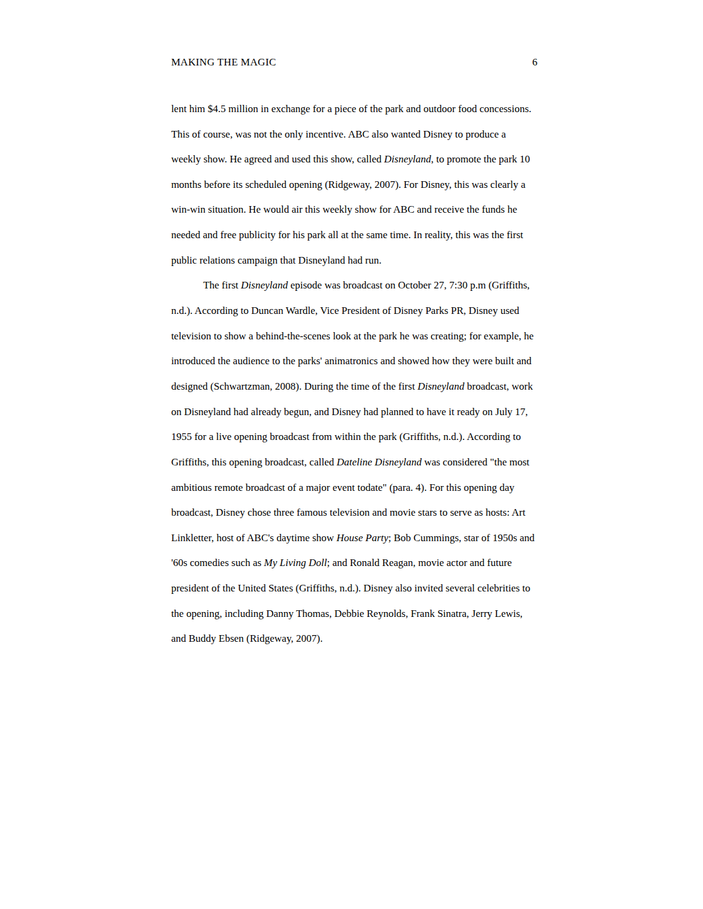Making the Magic 6
lent him $4.5 million in exchange for a piece of the park and outdoor food concessions. This of course, was not the only incentive. ABC also wanted Disney to produce a weekly show. He agreed and used this show, called Disneyland, to promote the park 10 months before its scheduled opening (Ridgeway, 2007). For Disney, this was clearly a win-win situation. He would air this weekly show for ABC and receive the funds he needed and free publicity for his park all at the same time. In reality, this was the first public relations campaign that Disneyland had run.
The first Disneyland episode was broadcast on October 27, 7:30 p.m (Griffiths, n.d.). According to Duncan Wardle, Vice President of Disney Parks PR, Disney used television to show a behind-the-scenes look at the park he was creating; for example, he introduced the audience to the parks' animatronics and showed how they were built and designed (Schwartzman, 2008). During the time of the first Disneyland broadcast, work on Disneyland had already begun, and Disney had planned to have it ready on July 17, 1955 for a live opening broadcast from within the park (Griffiths, n.d.). According to Griffiths, this opening broadcast, called Dateline Disneyland was considered "the most ambitious remote broadcast of a major event todate" (para. 4). For this opening day broadcast, Disney chose three famous television and movie stars to serve as hosts: Art Linkletter, host of ABC's daytime show House Party; Bob Cummings, star of 1950s and '60s comedies such as My Living Doll; and Ronald Reagan, movie actor and future president of the United States (Griffiths, n.d.). Disney also invited several celebrities to the opening, including Danny Thomas, Debbie Reynolds, Frank Sinatra, Jerry Lewis, and Buddy Ebsen (Ridgeway, 2007).